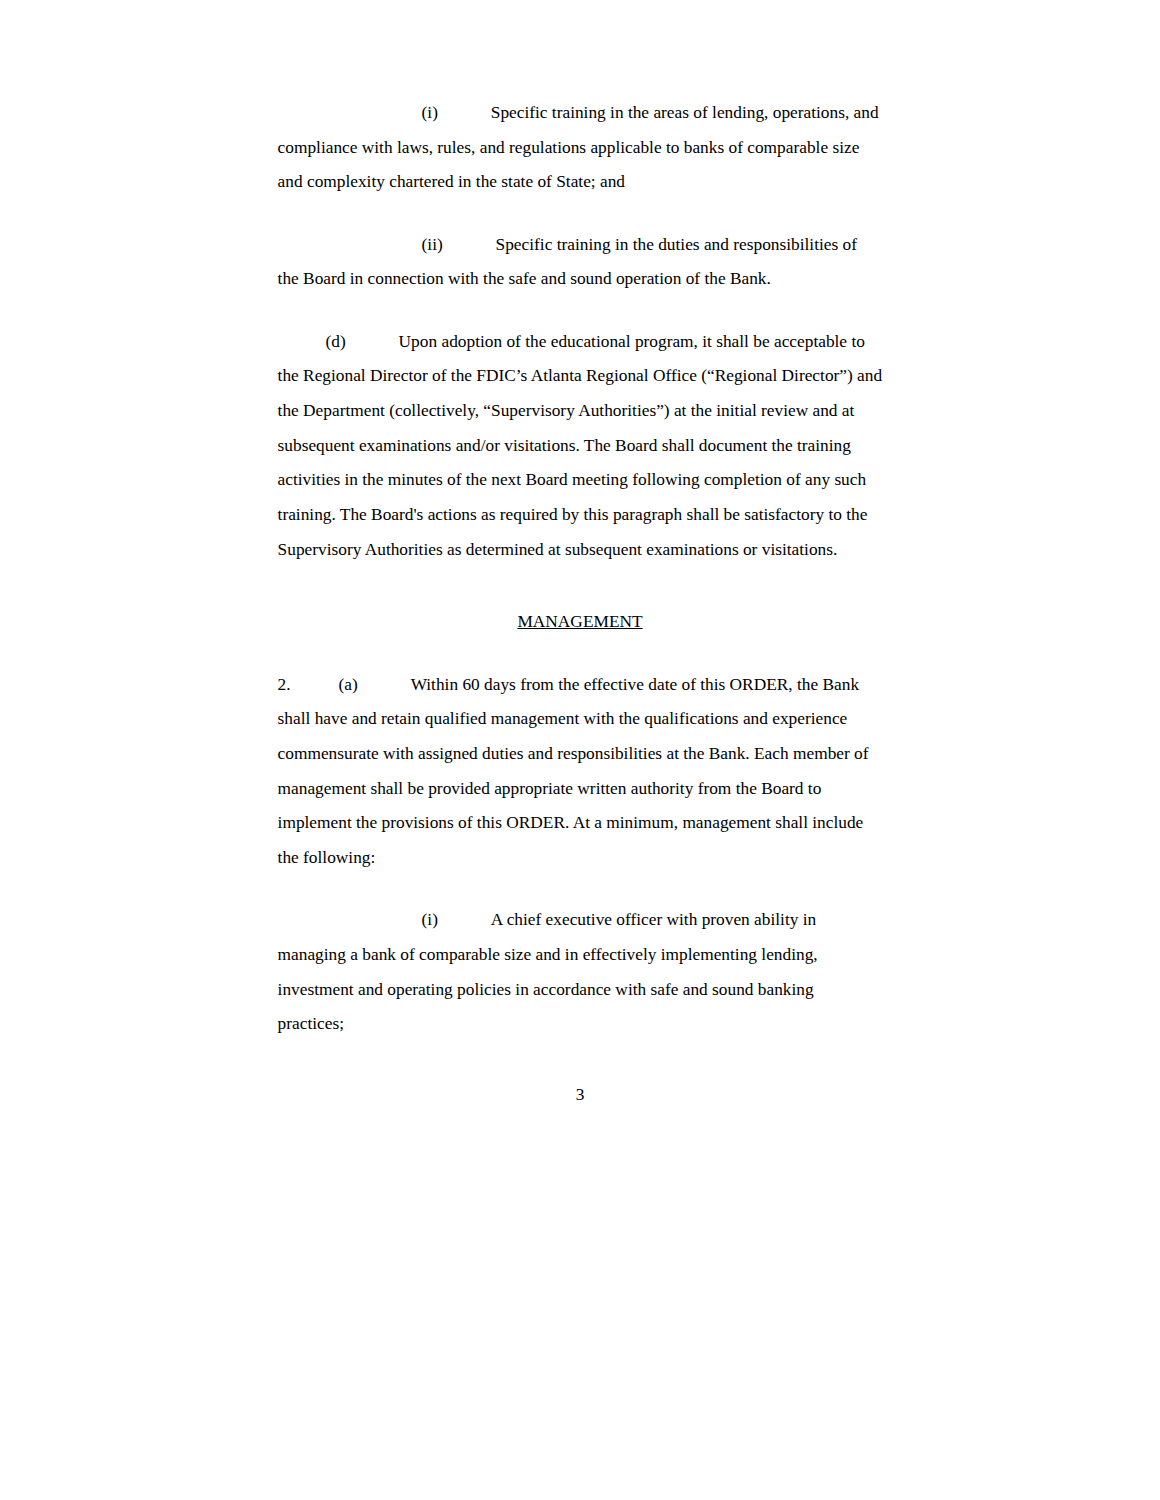(i) Specific training in the areas of lending, operations, and compliance with laws, rules, and regulations applicable to banks of comparable size and complexity chartered in the state of State; and
(ii) Specific training in the duties and responsibilities of the Board in connection with the safe and sound operation of the Bank.
(d) Upon adoption of the educational program, it shall be acceptable to the Regional Director of the FDIC’s Atlanta Regional Office (“Regional Director”) and the Department (collectively, “Supervisory Authorities”) at the initial review and at subsequent examinations and/or visitations. The Board shall document the training activities in the minutes of the next Board meeting following completion of any such training. The Board's actions as required by this paragraph shall be satisfactory to the Supervisory Authorities as determined at subsequent examinations or visitations.
MANAGEMENT
2. (a) Within 60 days from the effective date of this ORDER, the Bank shall have and retain qualified management with the qualifications and experience commensurate with assigned duties and responsibilities at the Bank. Each member of management shall be provided appropriate written authority from the Board to implement the provisions of this ORDER. At a minimum, management shall include the following:
(i) A chief executive officer with proven ability in managing a bank of comparable size and in effectively implementing lending, investment and operating policies in accordance with safe and sound banking practices;
3